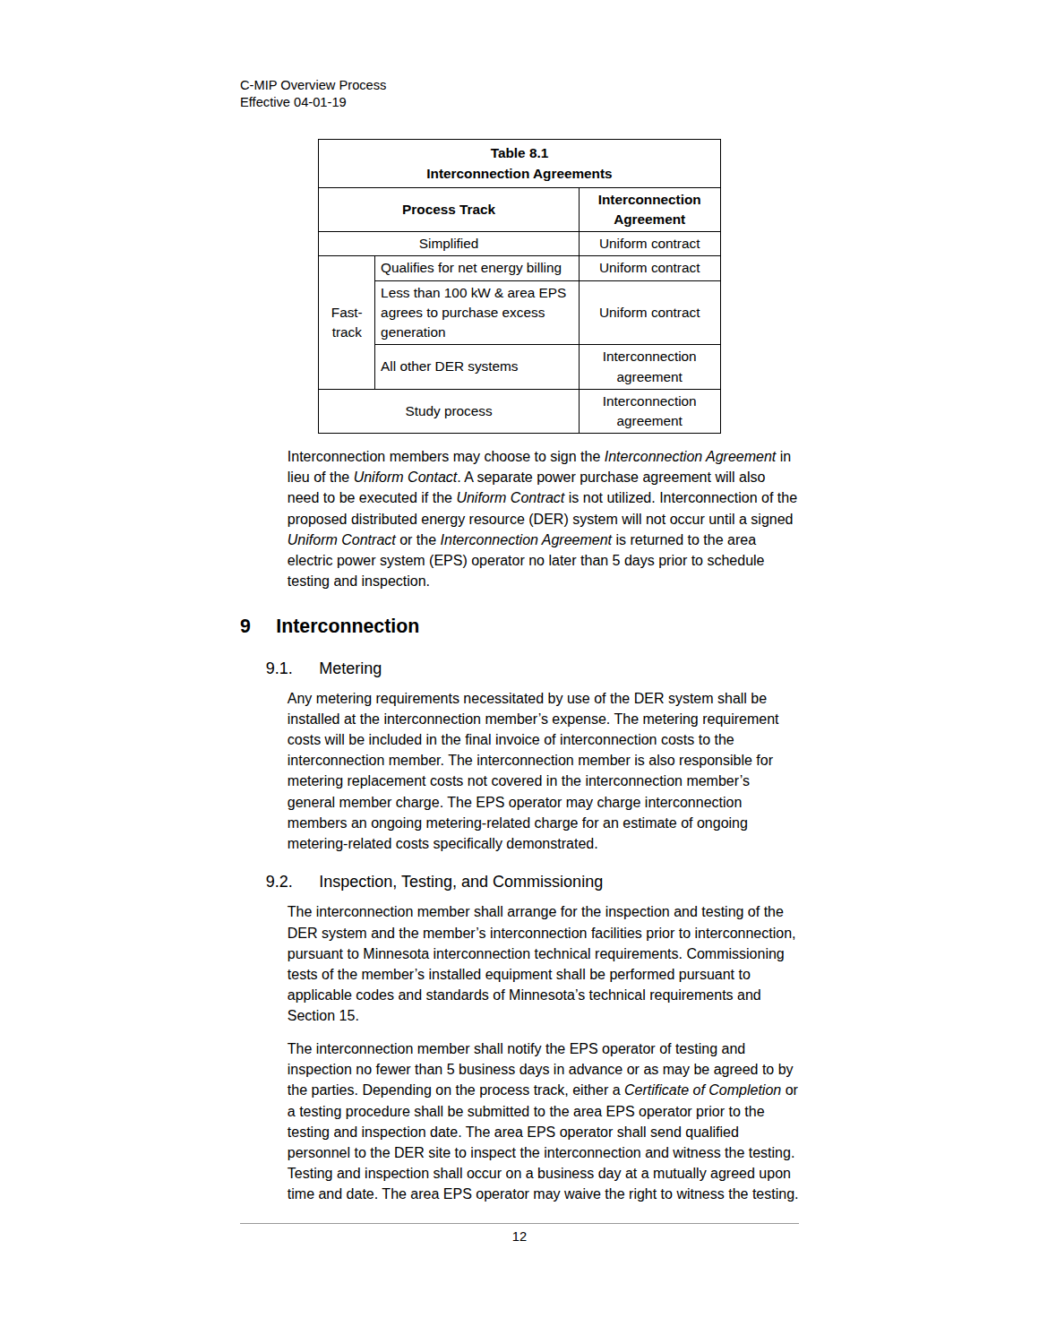C-MIP Overview Process
Effective 04-01-19
| Table 8.1 |
| Interconnection Agreements |
| Process Track | Interconnection Agreement |
| Simplified | Uniform contract |
| Fast-track | Qualifies for net energy billing | Uniform contract |
| Less than 100 kW & area EPS agrees to purchase excess generation | Uniform contract |
| All other DER systems | Interconnection agreement |
| Study process | Interconnection agreement |
Interconnection members may choose to sign the Interconnection Agreement in lieu of the Uniform Contact. A separate power purchase agreement will also need to be executed if the Uniform Contract is not utilized. Interconnection of the proposed distributed energy resource (DER) system will not occur until a signed Uniform Contract or the Interconnection Agreement is returned to the area electric power system (EPS) operator no later than 5 days prior to schedule testing and inspection.
9 Interconnection
9.1. Metering
Any metering requirements necessitated by use of the DER system shall be installed at the interconnection member’s expense. The metering requirement costs will be included in the final invoice of interconnection costs to the interconnection member. The interconnection member is also responsible for metering replacement costs not covered in the interconnection member’s general member charge. The EPS operator may charge interconnection members an ongoing metering-related charge for an estimate of ongoing metering-related costs specifically demonstrated.
9.2. Inspection, Testing, and Commissioning
The interconnection member shall arrange for the inspection and testing of the DER system and the member’s interconnection facilities prior to interconnection, pursuant to Minnesota interconnection technical requirements. Commissioning tests of the member’s installed equipment shall be performed pursuant to applicable codes and standards of Minnesota’s technical requirements and Section 15.
The interconnection member shall notify the EPS operator of testing and inspection no fewer than 5 business days in advance or as may be agreed to by the parties. Depending on the process track, either a Certificate of Completion or a testing procedure shall be submitted to the area EPS operator prior to the testing and inspection date. The area EPS operator shall send qualified personnel to the DER site to inspect the interconnection and witness the testing. Testing and inspection shall occur on a business day at a mutually agreed upon time and date. The area EPS operator may waive the right to witness the testing.
12